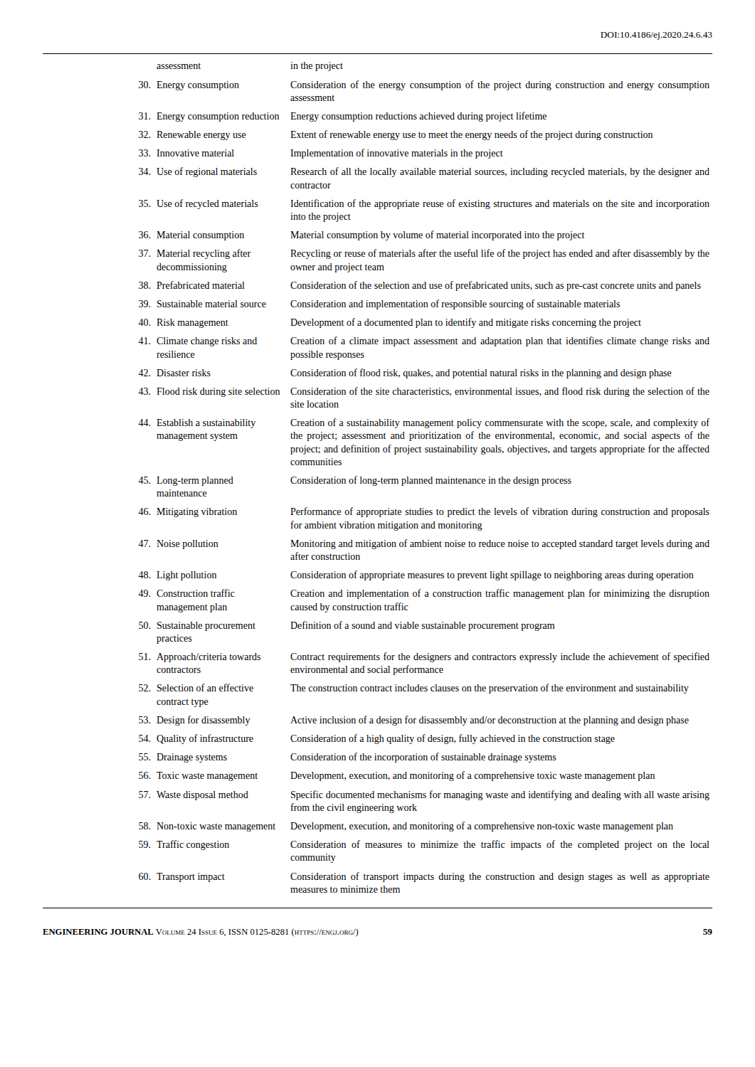DOI:10.4186/ej.2020.24.6.43
| | assessment | in the project |
| 30. | Energy consumption | Consideration of the energy consumption of the project during construction and energy consumption assessment |
| 31. | Energy consumption reduction | Energy consumption reductions achieved during project lifetime |
| 32. | Renewable energy use | Extent of renewable energy use to meet the energy needs of the project during construction |
| 33. | Innovative material | Implementation of innovative materials in the project |
| 34. | Use of regional materials | Research of all the locally available material sources, including recycled materials, by the designer and contractor |
| 35. | Use of recycled materials | Identification of the appropriate reuse of existing structures and materials on the site and incorporation into the project |
| 36. | Material consumption | Material consumption by volume of material incorporated into the project |
| 37. | Material recycling after decommissioning | Recycling or reuse of materials after the useful life of the project has ended and after disassembly by the owner and project team |
| 38. | Prefabricated material | Consideration of the selection and use of prefabricated units, such as pre-cast concrete units and panels |
| 39. | Sustainable material source | Consideration and implementation of responsible sourcing of sustainable materials |
| 40. | Risk management | Development of a documented plan to identify and mitigate risks concerning the project |
| 41. | Climate change risks and resilience | Creation of a climate impact assessment and adaptation plan that identifies climate change risks and possible responses |
| 42. | Disaster risks | Consideration of flood risk, quakes, and potential natural risks in the planning and design phase |
| 43. | Flood risk during site selection | Consideration of the site characteristics, environmental issues, and flood risk during the selection of the site location |
| 44. | Establish a sustainability management system | Creation of a sustainability management policy commensurate with the scope, scale, and complexity of the project; assessment and prioritization of the environmental, economic, and social aspects of the project; and definition of project sustainability goals, objectives, and targets appropriate for the affected communities |
| 45. | Long-term planned maintenance | Consideration of long-term planned maintenance in the design process |
| 46. | Mitigating vibration | Performance of appropriate studies to predict the levels of vibration during construction and proposals for ambient vibration mitigation and monitoring |
| 47. | Noise pollution | Monitoring and mitigation of ambient noise to reduce noise to accepted standard target levels during and after construction |
| 48. | Light pollution | Consideration of appropriate measures to prevent light spillage to neighboring areas during operation |
| 49. | Construction traffic management plan | Creation and implementation of a construction traffic management plan for minimizing the disruption caused by construction traffic |
| 50. | Sustainable procurement practices | Definition of a sound and viable sustainable procurement program |
| 51. | Approach/criteria towards contractors | Contract requirements for the designers and contractors expressly include the achievement of specified environmental and social performance |
| 52. | Selection of an effective contract type | The construction contract includes clauses on the preservation of the environment and sustainability |
| 53. | Design for disassembly | Active inclusion of a design for disassembly and/or deconstruction at the planning and design phase |
| 54. | Quality of infrastructure | Consideration of a high quality of design, fully achieved in the construction stage |
| 55. | Drainage systems | Consideration of the incorporation of sustainable drainage systems |
| 56. | Toxic waste management | Development, execution, and monitoring of a comprehensive toxic waste management plan |
| 57. | Waste disposal method | Specific documented mechanisms for managing waste and identifying and dealing with all waste arising from the civil engineering work |
| 58. | Non-toxic waste management | Development, execution, and monitoring of a comprehensive non-toxic waste management plan |
| 59. | Traffic congestion | Consideration of measures to minimize the traffic impacts of the completed project on the local community |
| 60. | Transport impact | Consideration of transport impacts during the construction and design stages as well as appropriate measures to minimize them |
ENGINEERING JOURNAL Volume 24 Issue 6, ISSN 0125-8281 (https://engj.org/)
59